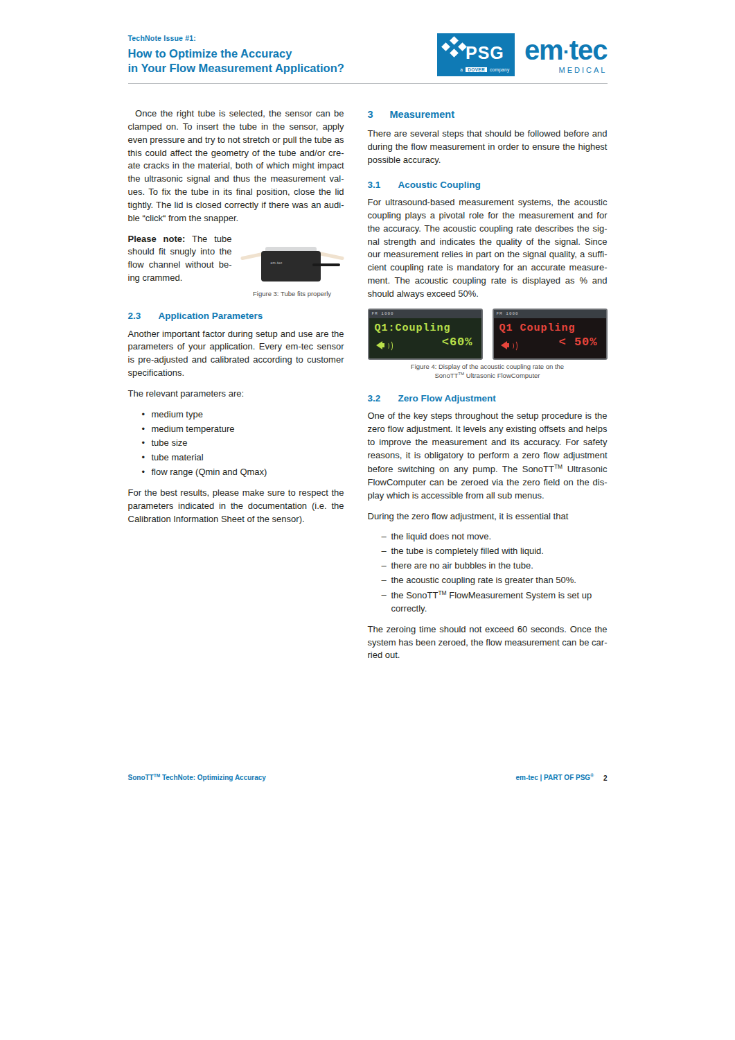TechNote Issue #1:
How to Optimize the Accuracy
in Your Flow Measurement Application?
PSG
a DOVER company
em·tec
MEDICAL
Once the right tube is selected, the sensor can be clamped on. To insert the tube in the sensor, apply even pressure and try to not stretch or pull the tube as this could affect the geometry of the tube and/or create cracks in the material, both of which might impact the ultrasonic signal and thus the measurement values. To fix the tube in its final position, close the lid tightly. The lid is closed correctly if there was an audible “click“ from the snapper.
Please note: The tube should fit snugly into the flow channel without being crammed.
em-tec
Figure 3: Tube fits properly
2.3 Application Parameters
Another important factor during setup and use are the parameters of your application. Every em-tec sensor is pre-adjusted and calibrated according to customer specifications.
The relevant parameters are:
medium type
medium temperature
tube size
tube material
flow range (Qmin and Qmax)
For the best results, please make sure to respect the parameters indicated in the documentation (i.e. the Calibration Information Sheet of the sensor).
3 Measurement
There are several steps that should be followed before and during the flow measurement in order to ensure the highest possible accuracy.
3.1 Acoustic Coupling
For ultrasound-based measurement systems, the acoustic coupling plays a pivotal role for the measurement and for the accuracy. The acoustic coupling rate describes the signal strength and indicates the quality of the signal. Since our measurement relies in part on the signal quality, a sufficient coupling rate is mandatory for an accurate measurement. The acoustic coupling rate is displayed as % and should always exceed 50%.
FM 1000
Q1:Coupling
<60%
FM 1000
Q1 Coupling
< 50%
Figure 4: Display of the acoustic coupling rate on the
SonoTTTM Ultrasonic FlowComputer
3.2 Zero Flow Adjustment
One of the key steps throughout the setup procedure is the zero flow adjustment. It levels any existing offsets and helps to improve the measurement and its accuracy. For safety reasons, it is obligatory to perform a zero flow adjustment before switching on any pump. The SonoTTTM Ultrasonic FlowComputer can be zeroed via the zero field on the display which is accessible from all sub menus.
During the zero flow adjustment, it is essential that
the liquid does not move.
the tube is completely filled with liquid.
there are no air bubbles in the tube.
the acoustic coupling rate is greater than 50%.
the SonoTTTM FlowMeasurement System is set up correctly.
The zeroing time should not exceed 60 seconds. Once the system has been zeroed, the flow measurement can be carried out.
SonoTTTM TechNote: Optimizing Accuracy
em-tec | PART OF PSG®2